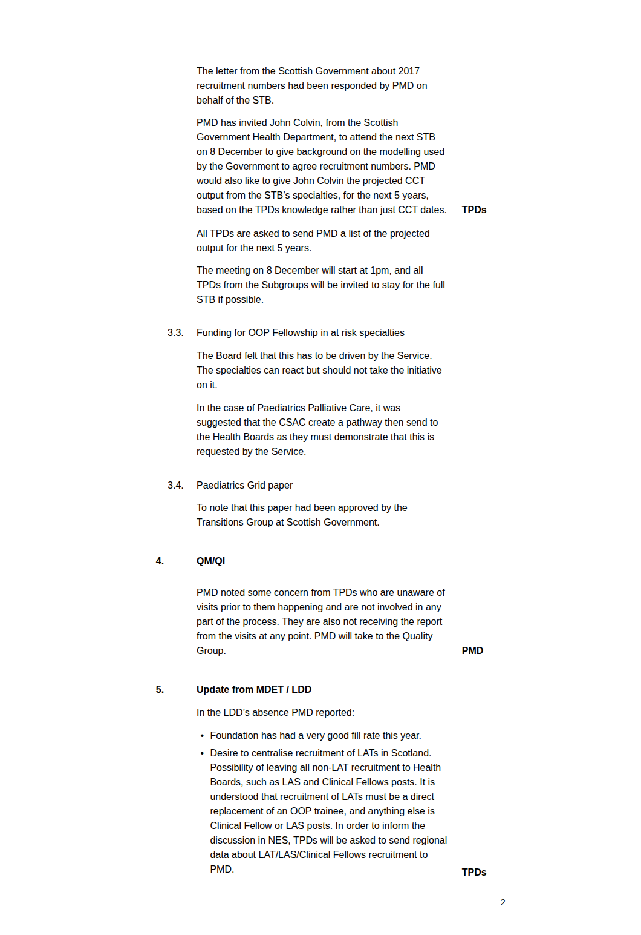The letter from the Scottish Government about 2017 recruitment numbers had been responded by PMD on behalf of the STB.
PMD has invited John Colvin, from the Scottish Government Health Department, to attend the next STB on 8 December to give background on the modelling used by the Government to agree recruitment numbers. PMD would also like to give John Colvin the projected CCT output from the STB’s specialties, for the next 5 years, based on the TPDs knowledge rather than just CCT dates.
TPDs
All TPDs are asked to send PMD a list of the projected output for the next 5 years.
The meeting on 8 December will start at 1pm, and all TPDs from the Subgroups will be invited to stay for the full STB if possible.
3.3.
Funding for OOP Fellowship in at risk specialties
The Board felt that this has to be driven by the Service. The specialties can react but should not take the initiative on it.
In the case of Paediatrics Palliative Care, it was suggested that the CSAC create a pathway then send to the Health Boards as they must demonstrate that this is requested by the Service.
3.4.
Paediatrics Grid paper
To note that this paper had been approved by the Transitions Group at Scottish Government.
4.
QM/QI
PMD noted some concern from TPDs who are unaware of visits prior to them happening and are not involved in any part of the process. They are also not receiving the report from the visits at any point. PMD will take to the Quality Group.
PMD
5.
Update from MDET / LDD
In the LDD’s absence PMD reported:
Foundation has had a very good fill rate this year.
Desire to centralise recruitment of LATs in Scotland. Possibility of leaving all non-LAT recruitment to Health Boards, such as LAS and Clinical Fellows posts. It is understood that recruitment of LATs must be a direct replacement of an OOP trainee, and anything else is Clinical Fellow or LAS posts. In order to inform the discussion in NES, TPDs will be asked to send regional data about LAT/LAS/Clinical Fellows recruitment to PMD.
TPDs
2